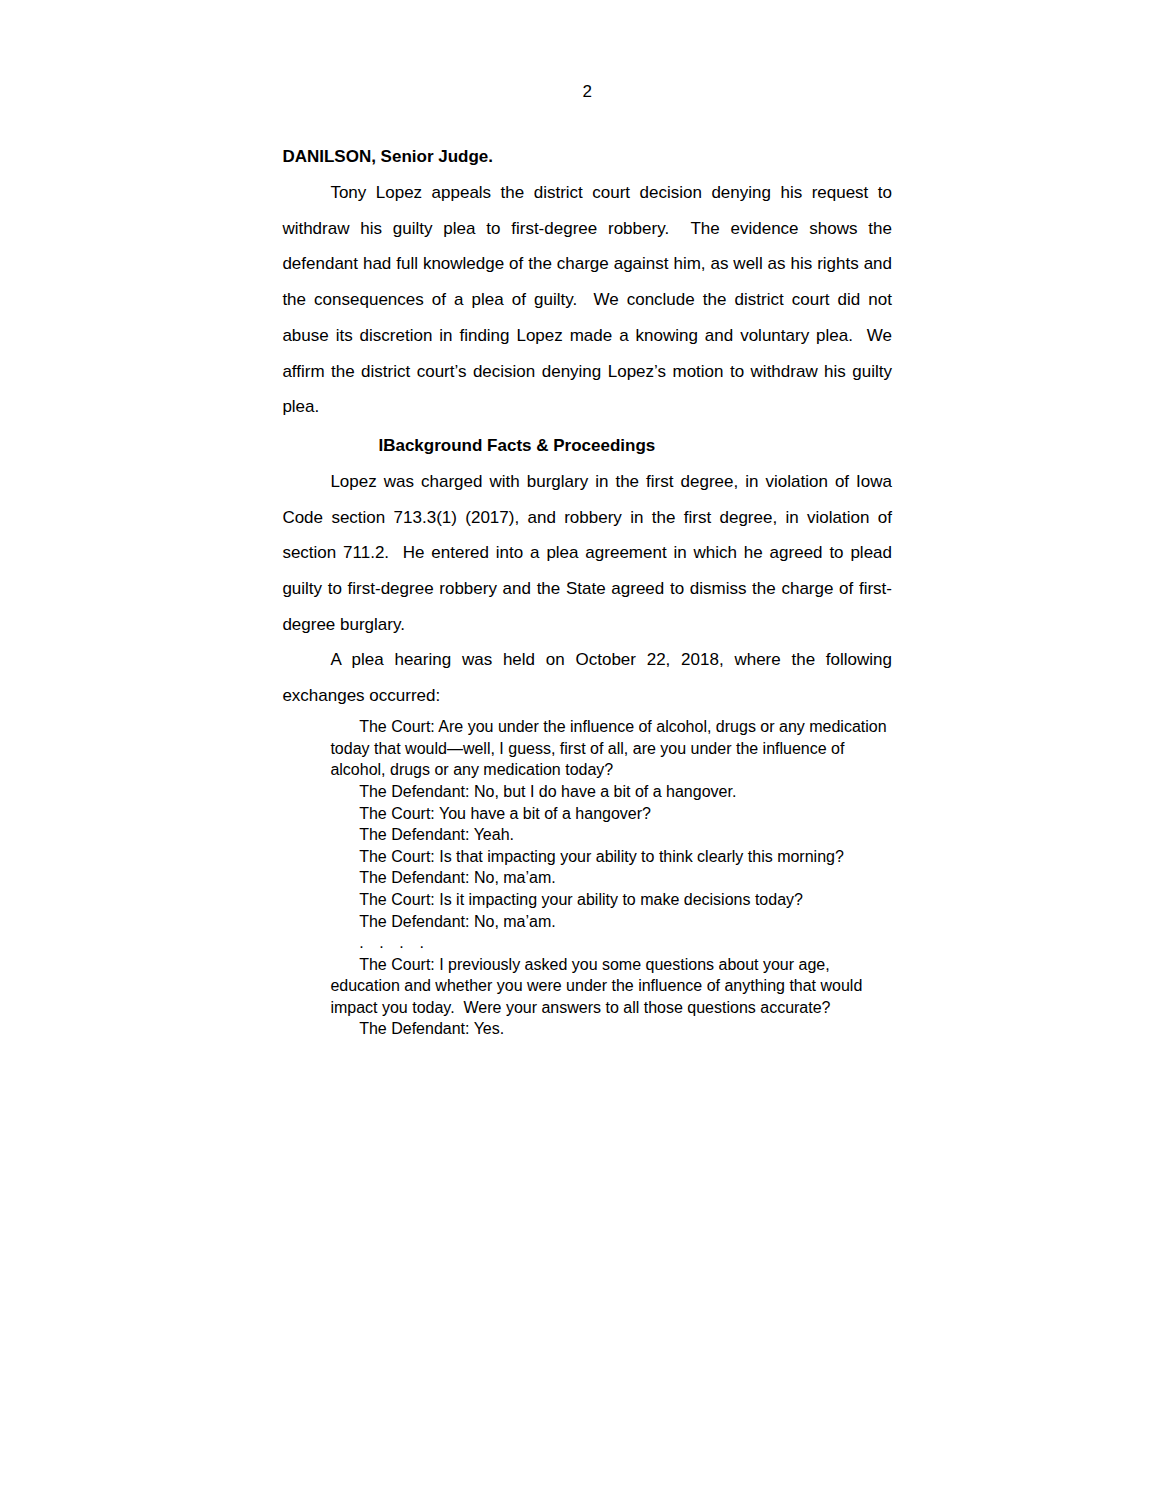2
DANILSON, Senior Judge.
Tony Lopez appeals the district court decision denying his request to withdraw his guilty plea to first-degree robbery. The evidence shows the defendant had full knowledge of the charge against him, as well as his rights and the consequences of a plea of guilty. We conclude the district court did not abuse its discretion in finding Lopez made a knowing and voluntary plea. We affirm the district court’s decision denying Lopez’s motion to withdraw his guilty plea.
I. Background Facts & Proceedings
Lopez was charged with burglary in the first degree, in violation of Iowa Code section 713.3(1) (2017), and robbery in the first degree, in violation of section 711.2. He entered into a plea agreement in which he agreed to plead guilty to first-degree robbery and the State agreed to dismiss the charge of first-degree burglary.
A plea hearing was held on October 22, 2018, where the following exchanges occurred:
The Court: Are you under the influence of alcohol, drugs or any medication today that would—well, I guess, first of all, are you under the influence of alcohol, drugs or any medication today?
The Defendant: No, but I do have a bit of a hangover.
The Court: You have a bit of a hangover?
The Defendant: Yeah.
The Court: Is that impacting your ability to think clearly this morning?
The Defendant: No, ma’am.
The Court: Is it impacting your ability to make decisions today?
The Defendant: No, ma’am.
. . . .
The Court: I previously asked you some questions about your age, education and whether you were under the influence of anything that would impact you today. Were your answers to all those questions accurate?
The Defendant: Yes.